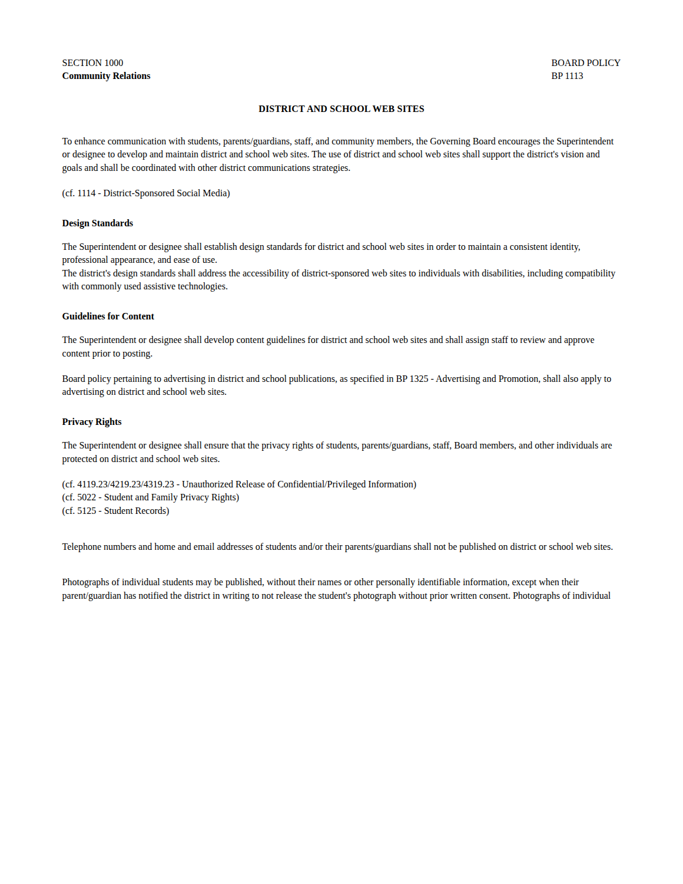SECTION 1000
Community Relations
BOARD POLICY
BP 1113
DISTRICT AND SCHOOL WEB SITES
To enhance communication with students, parents/guardians, staff, and community members, the Governing Board encourages the Superintendent or designee to develop and maintain district and school web sites. The use of district and school web sites shall support the district's vision and goals and shall be coordinated with other district communications strategies.
(cf. 1114 - District-Sponsored Social Media)
Design Standards
The Superintendent or designee shall establish design standards for district and school web sites in order to maintain a consistent identity, professional appearance, and ease of use.
The district's design standards shall address the accessibility of district-sponsored web sites to individuals with disabilities, including compatibility with commonly used assistive technologies.
Guidelines for Content
The Superintendent or designee shall develop content guidelines for district and school web sites and shall assign staff to review and approve content prior to posting.
Board policy pertaining to advertising in district and school publications, as specified in BP 1325 - Advertising and Promotion, shall also apply to advertising on district and school web sites.
Privacy Rights
The Superintendent or designee shall ensure that the privacy rights of students, parents/guardians, staff, Board members, and other individuals are protected on district and school web sites.
(cf. 4119.23/4219.23/4319.23 - Unauthorized Release of Confidential/Privileged Information) (cf. 5022 - Student and Family Privacy Rights) (cf. 5125 - Student Records)
Telephone numbers and home and email addresses of students and/or their parents/guardians shall not be published on district or school web sites.
Photographs of individual students may be published, without their names or other personally identifiable information, except when their parent/guardian has notified the district in writing to not release the student's photograph without prior written consent. Photographs of individual